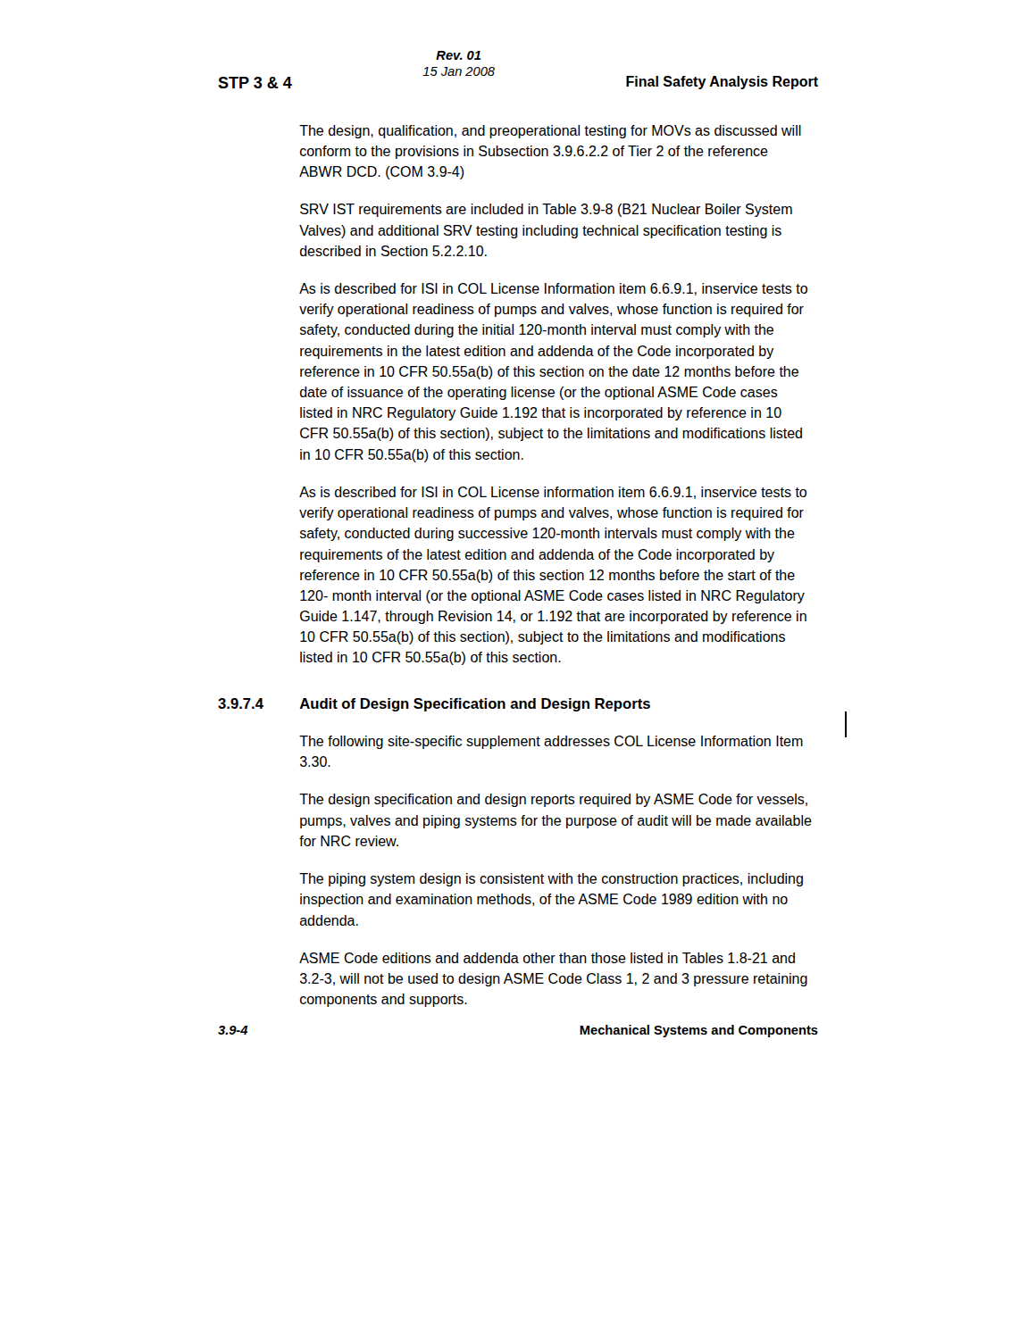STP 3 & 4
Rev. 01
15 Jan 2008
Final Safety Analysis Report
The design, qualification, and preoperational testing for MOVs as discussed will conform to the provisions in Subsection 3.9.6.2.2 of Tier 2 of the reference ABWR DCD. (COM 3.9-4)
SRV IST requirements are included in Table 3.9-8 (B21 Nuclear Boiler System Valves) and additional SRV testing including technical specification testing is described in Section 5.2.2.10.
As is described for ISI in COL License Information item 6.6.9.1, inservice tests to verify operational readiness of pumps and valves, whose function is required for safety, conducted during the initial 120-month interval must comply with the requirements in the latest edition and addenda of the Code incorporated by reference in 10 CFR 50.55a(b) of this section on the date 12 months before the date of issuance of the operating license (or the optional ASME Code cases listed in NRC Regulatory Guide 1.192 that is incorporated by reference in 10 CFR 50.55a(b) of this section), subject to the limitations and modifications listed in 10 CFR 50.55a(b) of this section.
As is described for ISI in COL License information item 6.6.9.1, inservice tests to verify operational readiness of pumps and valves, whose function is required for safety, conducted during successive 120-month intervals must comply with the requirements of the latest edition and addenda of the Code incorporated by reference in 10 CFR 50.55a(b) of this section 12 months before the start of the 120- month interval (or the optional ASME Code cases listed in NRC Regulatory Guide 1.147, through Revision 14, or 1.192 that are incorporated by reference in 10 CFR 50.55a(b) of this section), subject to the limitations and modifications listed in 10 CFR 50.55a(b) of this section.
3.9.7.4 Audit of Design Specification and Design Reports
The following site-specific supplement addresses COL License Information Item 3.30.
The design specification and design reports required by ASME Code for vessels, pumps, valves and piping systems for the purpose of audit will be made available for NRC review.
The piping system design is consistent with the construction practices, including inspection and examination methods, of the ASME Code 1989 edition with no addenda.
ASME Code editions and addenda other than those listed in Tables 1.8-21 and 3.2-3, will not be used to design ASME Code Class 1, 2 and 3 pressure retaining components and supports.
3.9-4
Mechanical Systems and Components